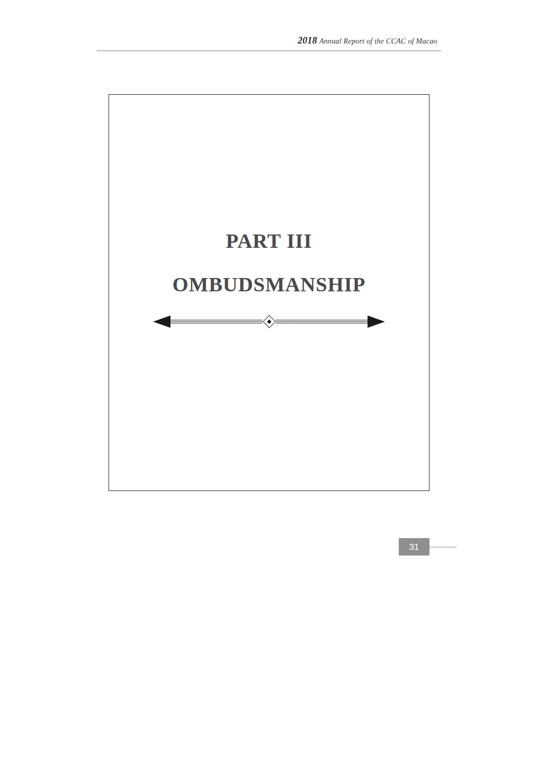2018 Annual Report of the CCAC of Macao
PART III
OMBUDSMANSHIP
31